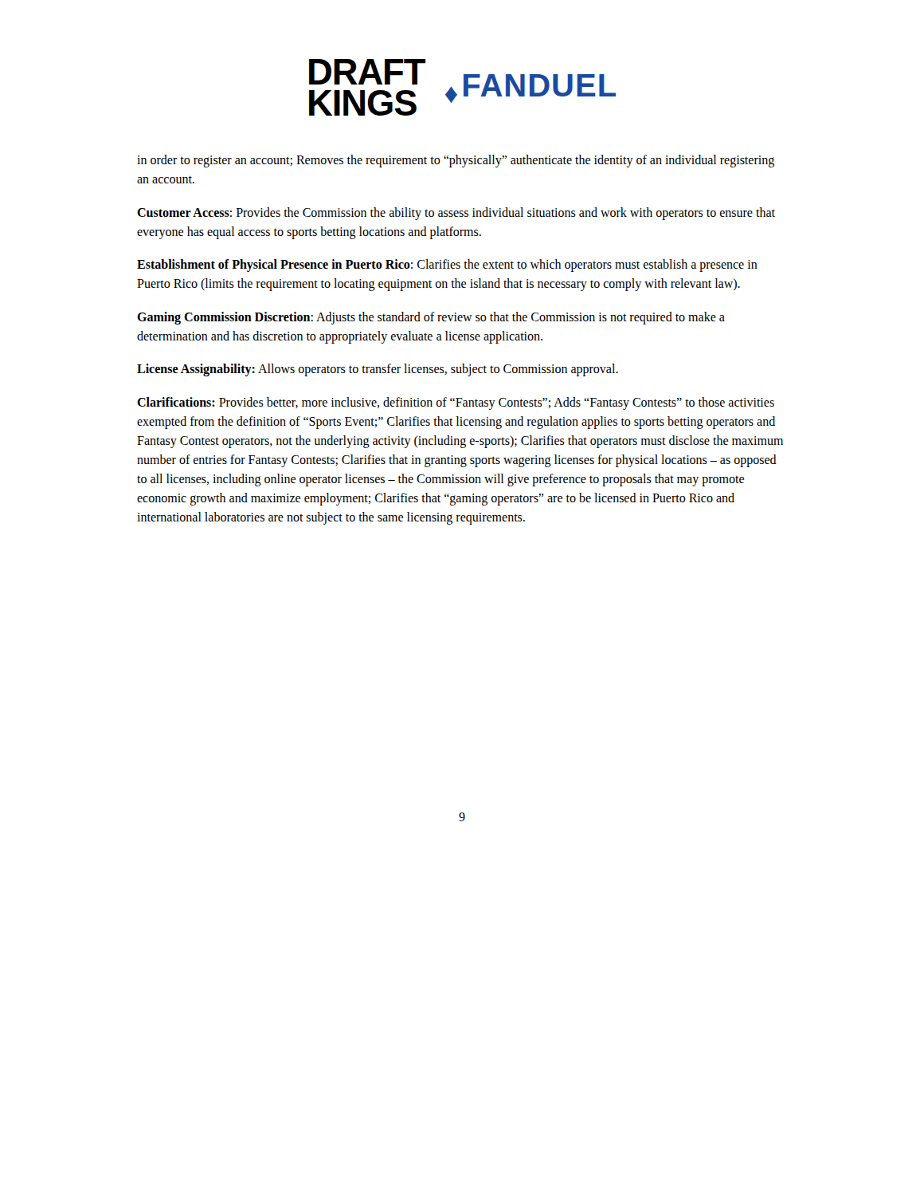DRAFT
KINGS ♦ FANDUEL
in order to register an account; Removes the requirement to “physically” authenticate the identity of an individual registering an account.
Customer Access: Provides the Commission the ability to assess individual situations and work with operators to ensure that everyone has equal access to sports betting locations and platforms.
Establishment of Physical Presence in Puerto Rico: Clarifies the extent to which operators must establish a presence in Puerto Rico (limits the requirement to locating equipment on the island that is necessary to comply with relevant law).
Gaming Commission Discretion: Adjusts the standard of review so that the Commission is not required to make a determination and has discretion to appropriately evaluate a license application.
License Assignability: Allows operators to transfer licenses, subject to Commission approval.
Clarifications: Provides better, more inclusive, definition of “Fantasy Contests”; Adds “Fantasy Contests” to those activities exempted from the definition of “Sports Event;” Clarifies that licensing and regulation applies to sports betting operators and Fantasy Contest operators, not the underlying activity (including e-sports); Clarifies that operators must disclose the maximum number of entries for Fantasy Contests; Clarifies that in granting sports wagering licenses for physical locations – as opposed to all licenses, including online operator licenses – the Commission will give preference to proposals that may promote economic growth and maximize employment; Clarifies that “gaming operators” are to be licensed in Puerto Rico and international laboratories are not subject to the same licensing requirements.
9